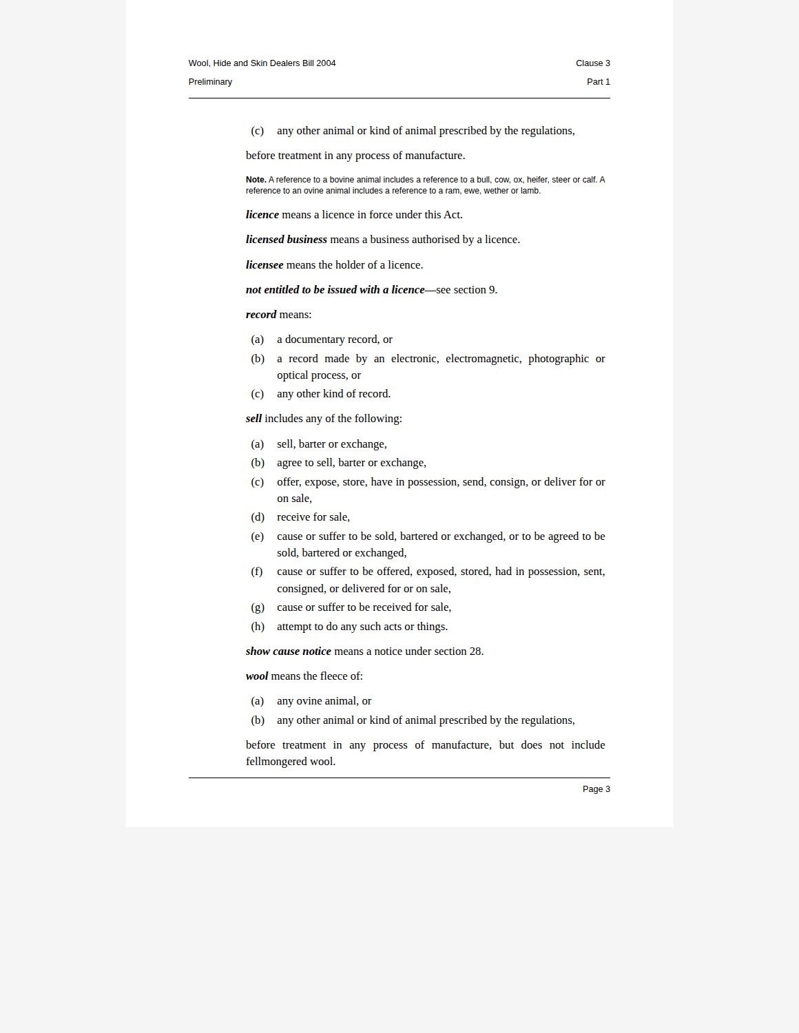Wool, Hide and Skin Dealers Bill 2004
Clause 3
Preliminary
Part 1
(c)
any other animal or kind of animal prescribed by the regulations,
before treatment in any process of manufacture.
Note. A reference to a bovine animal includes a reference to a bull, cow, ox, heifer, steer or calf. A reference to an ovine animal includes a reference to a ram, ewe, wether or lamb.
licence means a licence in force under this Act.
licensed business means a business authorised by a licence.
licensee means the holder of a licence.
not entitled to be issued with a licence—see section 9.
record means:
(a)
a documentary record, or
(b)
a record made by an electronic, electromagnetic, photographic or optical process, or
(c)
any other kind of record.
sell includes any of the following:
(a)
sell, barter or exchange,
(b)
agree to sell, barter or exchange,
(c)
offer, expose, store, have in possession, send, consign, or deliver for or on sale,
(d)
receive for sale,
(e)
cause or suffer to be sold, bartered or exchanged, or to be agreed to be sold, bartered or exchanged,
(f)
cause or suffer to be offered, exposed, stored, had in possession, sent, consigned, or delivered for or on sale,
(g)
cause or suffer to be received for sale,
(h)
attempt to do any such acts or things.
show cause notice means a notice under section 28.
wool means the fleece of:
(a)
any ovine animal, or
(b)
any other animal or kind of animal prescribed by the regulations,
before treatment in any process of manufacture, but does not include fellmongered wool.
Page 3